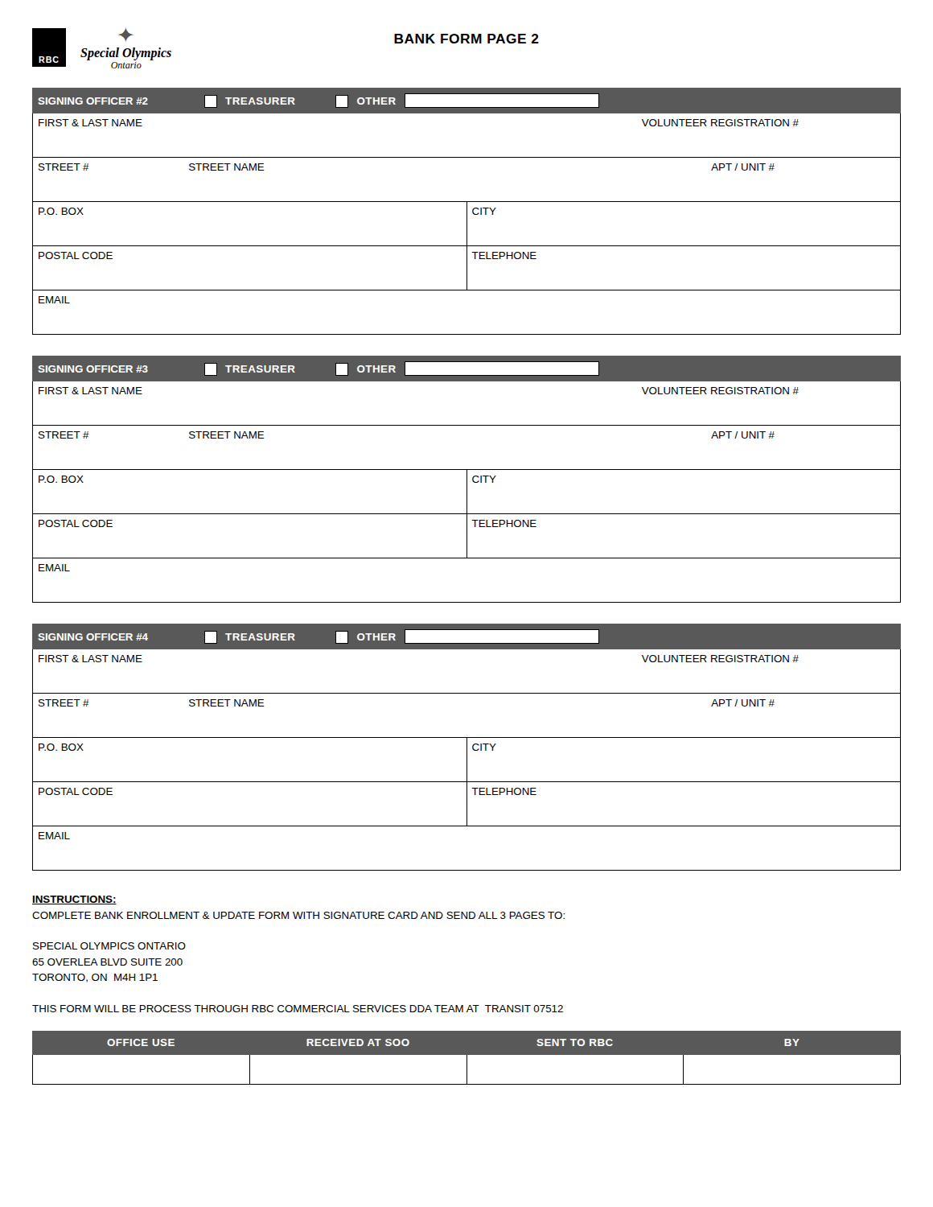RBC
✦
Special Olympics
Ontario
BANK FORM PAGE 2
| SIGNING OFFICER #2 TREASURER OTHER |
| FIRST & LAST NAME VOLUNTEER REGISTRATION # |
| STREET # STREET NAME APT / UNIT # |
| P.O. BOX | CITY |
| POSTAL CODE | TELEPHONE |
| EMAIL |
| SIGNING OFFICER #3 TREASURER OTHER |
| FIRST & LAST NAME VOLUNTEER REGISTRATION # |
| STREET # STREET NAME APT / UNIT # |
| P.O. BOX | CITY |
| POSTAL CODE | TELEPHONE |
| EMAIL |
| SIGNING OFFICER #4 TREASURER OTHER |
| FIRST & LAST NAME VOLUNTEER REGISTRATION # |
| STREET # STREET NAME APT / UNIT # |
| P.O. BOX | CITY |
| POSTAL CODE | TELEPHONE |
| EMAIL |
INSTRUCTIONS:
COMPLETE BANK ENROLLMENT & UPDATE FORM WITH SIGNATURE CARD AND SEND ALL 3 PAGES TO:
SPECIAL OLYMPICS ONTARIO
65 OVERLEA BLVD SUITE 200
TORONTO, ON M4H 1P1
THIS FORM WILL BE PROCESS THROUGH RBC COMMERCIAL SERVICES DDA TEAM AT TRANSIT 07512
| OFFICE USE | RECEIVED AT SOO | SENT TO RBC | BY |
| --- | --- | --- | --- |